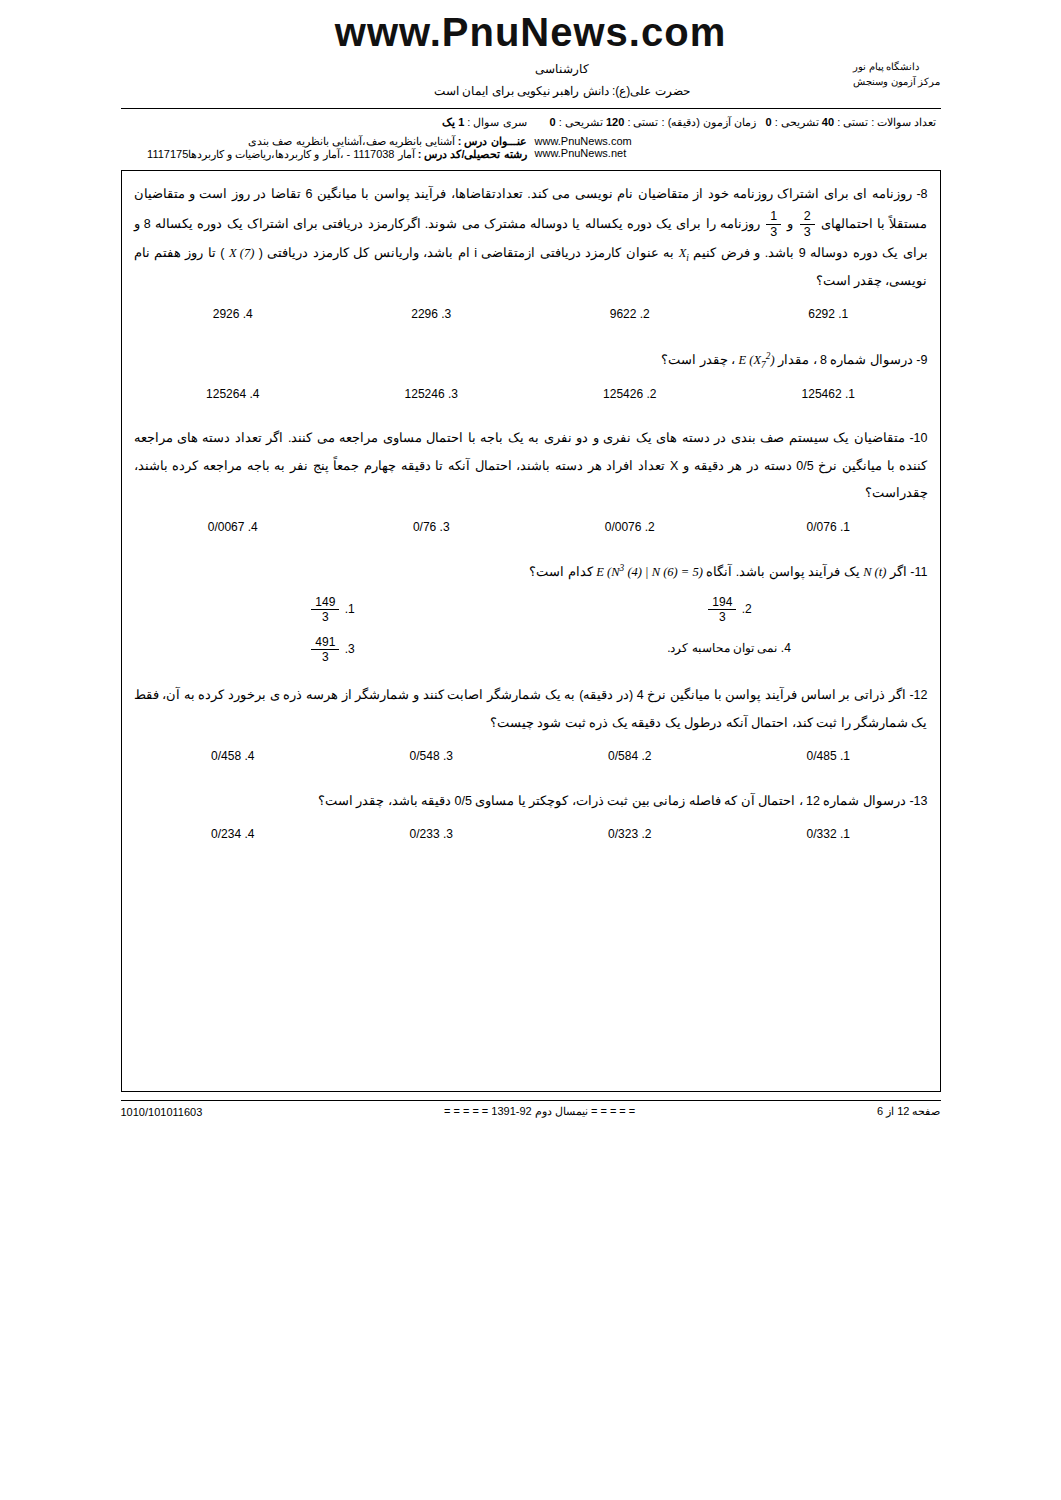www. PnuNews. com
دانشگاه پیام نور
مرکز آزمون وسنجش
کارشناسی
حضرت علی(ع): دانش راهبر نیکویی برای ایمان است
| تعداد سوالات : تستی : 40 تشریحی : 0 | زمان آزمون (دقیقه) : تستی : 120 تشریحی : 0 | سری سوال : 1 یک | |
| www.PnuNews.com www.PnuNews.net | عنـــوان درس : آشنایی بانظریه صف،آشنایی بانظریه صف بندی رشته تحصیلی/کد درس : آمار 1117038 - ،آمار و کاربردها،ریاضیات و کاربردها1117175 |
8- روزنامه ای برای اشتراک روزنامه خود از متقاضیان نام نویسی می کند. تعدادتقاضاها، فرآیند پواسن با میانگین 6 تقاضا در روز است و متقاضیان مستقلاً با احتمالهای 23 و 13 روزنامه را برای یک دوره یکساله یا دوساله مشترک می شوند. اگرکارمزد دریافتی برای اشتراک یک دوره یکساله 8 و برای یک دوره دوساله 9 باشد. و فرض کنیم Xi به عنوان کارمزد دریافتی ازمتقاضی i ام باشد، واریانس کل کارمزد دریافتی ( X (7) ) تا روز هفتم نام نویسی، چقدر است؟
1. 6292 2. 9622 3. 2296 4. 2926
9- درسوال شماره 8 ، مقدار E (X72) ، چقدر است؟
1. 125462 2. 125426 3. 125246 4. 125264
10- متقاضیان یک سیستم صف بندی در دسته های یک نفری و دو نفری به یک باجه با احتمال مساوی مراجعه می کنند. اگر تعداد دسته های مراجعه کننده با میانگین نرخ 0/5 دسته در هر دقیقه و X تعداد افراد هر دسته باشند، احتمال آنکه تا دقیقه چهارم جمعاً پنج نفر به باجه مراجعه کرده باشند، چقدراست؟
1. 0/076 2. 0/0076 3. 0/76 4. 0/0067
11- اگر N (t) یک فرآیند پواسن باشد. آنگاه E (N3 (4) | N (6) = 5) کدام است؟
2. 1943 1. 1493
4. نمی توان محاسبه کرد. 3. 4913
12- اگر ذراتی بر اساس فرآیند پواسن با میانگین نرخ 4 (در دقیقه) به یک شمارشگر اصابت کنند و شمارشگر از هرسه ذره ی برخورد کرده به آن، فقط یک شمارشگر را ثبت کند، احتمال آنکه درطول یک دقیقه یک ذره ثبت شود چیست؟
1. 0/485 2. 0/584 3. 0/548 4. 0/458
13- درسوال شماره 12 ، احتمال آن که فاصله زمانی بین ثبت ذرات، کوچکتر یا مساوی 0/5 دقیقه باشد، چقدر است؟
1. 0/332 2. 0/323 3. 0/233 4. 0/234
صفحه 12 از 6
= = = = = نیمسال دوم 92-1391 = = = = =
1010/101011603